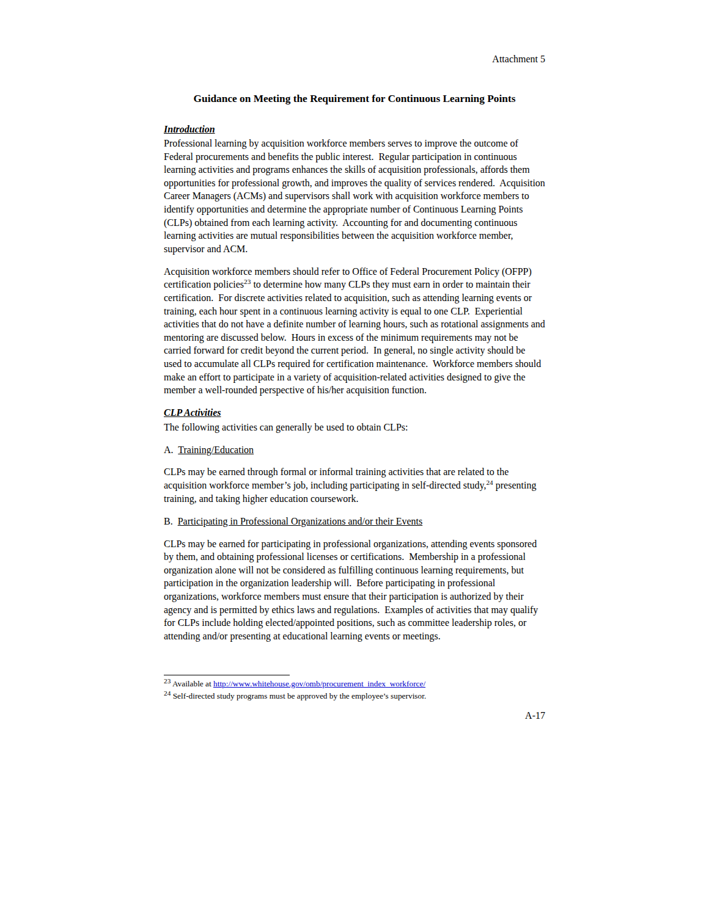Attachment 5
Guidance on Meeting the Requirement for Continuous Learning Points
Introduction
Professional learning by acquisition workforce members serves to improve the outcome of Federal procurements and benefits the public interest. Regular participation in continuous learning activities and programs enhances the skills of acquisition professionals, affords them opportunities for professional growth, and improves the quality of services rendered. Acquisition Career Managers (ACMs) and supervisors shall work with acquisition workforce members to identify opportunities and determine the appropriate number of Continuous Learning Points (CLPs) obtained from each learning activity. Accounting for and documenting continuous learning activities are mutual responsibilities between the acquisition workforce member, supervisor and ACM.
Acquisition workforce members should refer to Office of Federal Procurement Policy (OFPP) certification policies23 to determine how many CLPs they must earn in order to maintain their certification. For discrete activities related to acquisition, such as attending learning events or training, each hour spent in a continuous learning activity is equal to one CLP. Experiential activities that do not have a definite number of learning hours, such as rotational assignments and mentoring are discussed below. Hours in excess of the minimum requirements may not be carried forward for credit beyond the current period. In general, no single activity should be used to accumulate all CLPs required for certification maintenance. Workforce members should make an effort to participate in a variety of acquisition-related activities designed to give the member a well-rounded perspective of his/her acquisition function.
CLP Activities
The following activities can generally be used to obtain CLPs:
A. Training/Education
CLPs may be earned through formal or informal training activities that are related to the acquisition workforce member’s job, including participating in self-directed study,24 presenting training, and taking higher education coursework.
B. Participating in Professional Organizations and/or their Events
CLPs may be earned for participating in professional organizations, attending events sponsored by them, and obtaining professional licenses or certifications. Membership in a professional organization alone will not be considered as fulfilling continuous learning requirements, but participation in the organization leadership will. Before participating in professional organizations, workforce members must ensure that their participation is authorized by their agency and is permitted by ethics laws and regulations. Examples of activities that may qualify for CLPs include holding elected/appointed positions, such as committee leadership roles, or attending and/or presenting at educational learning events or meetings.
23 Available at http://www.whitehouse.gov/omb/procurement_index_workforce/
24 Self-directed study programs must be approved by the employee’s supervisor.
A-17